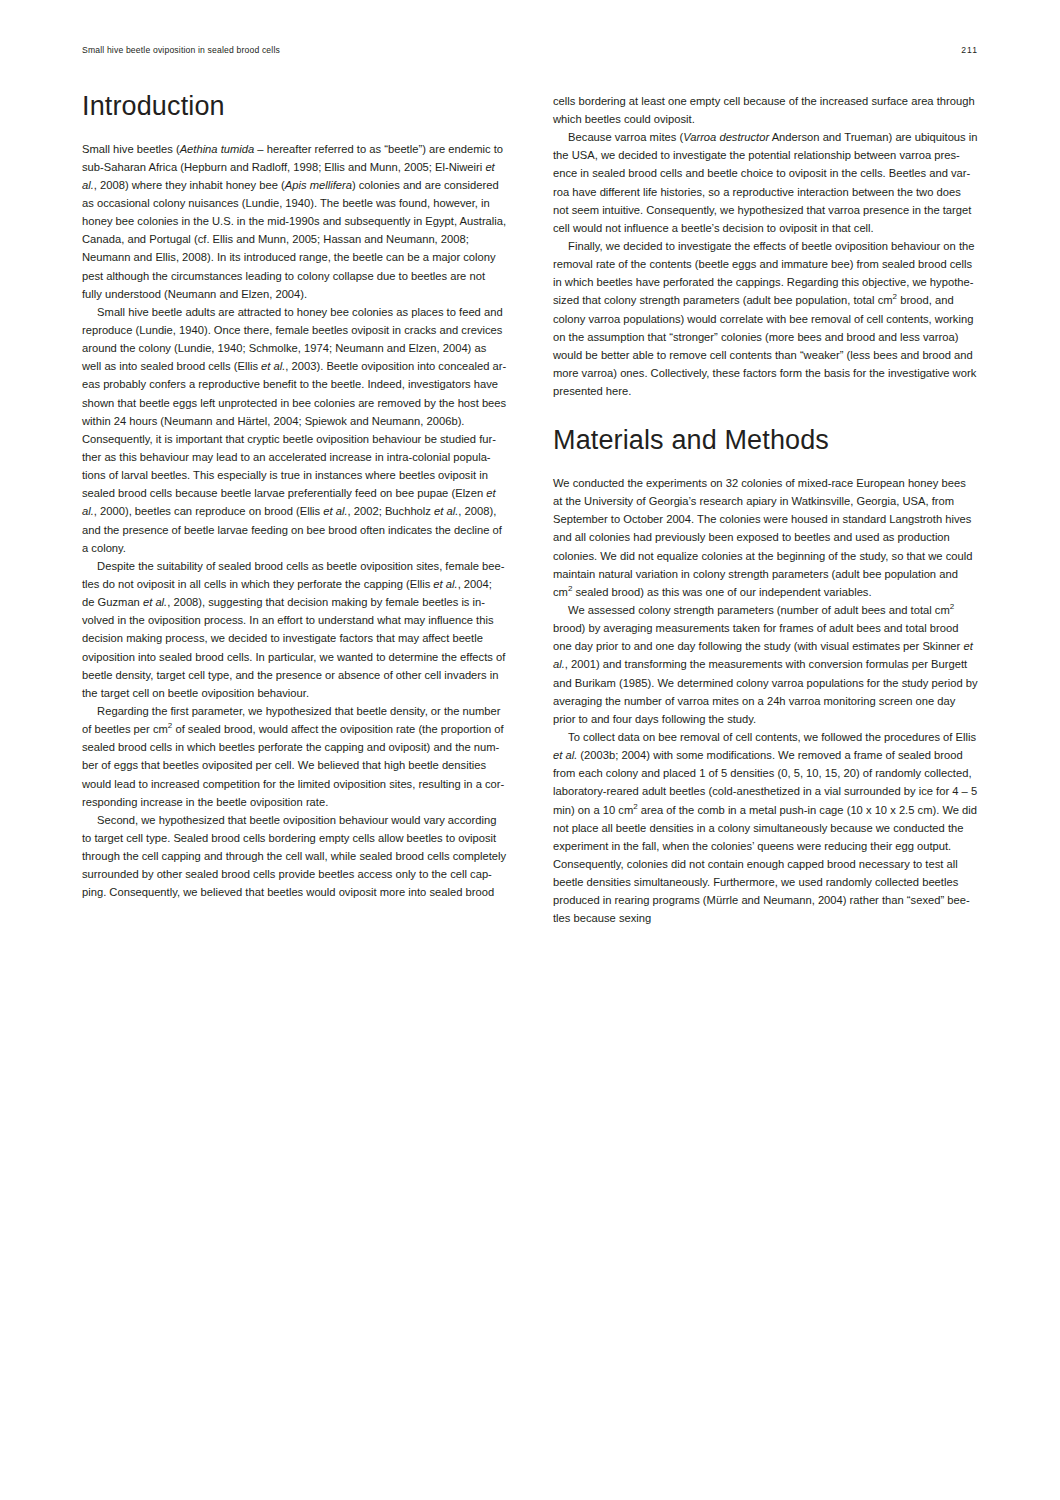Small hive beetle oviposition in sealed brood cells
211
Introduction
Small hive beetles (Aethina tumida – hereafter referred to as “beetle”) are endemic to sub-Saharan Africa (Hepburn and Radloff, 1998; Ellis and Munn, 2005; El-Niweiri et al., 2008) where they inhabit honey bee (Apis mellifera) colonies and are considered as occasional colony nuisances (Lundie, 1940). The beetle was found, however, in honey bee colonies in the U.S. in the mid-1990s and subsequently in Egypt, Australia, Canada, and Portugal (cf. Ellis and Munn, 2005; Hassan and Neumann, 2008; Neumann and Ellis, 2008). In its introduced range, the beetle can be a major colony pest although the circumstances leading to colony collapse due to beetles are not fully understood (Neumann and Elzen, 2004).
Small hive beetle adults are attracted to honey bee colonies as places to feed and reproduce (Lundie, 1940). Once there, female beetles oviposit in cracks and crevices around the colony (Lundie, 1940; Schmolke, 1974; Neumann and Elzen, 2004) as well as into sealed brood cells (Ellis et al., 2003). Beetle oviposition into concealed areas probably confers a reproductive benefit to the beetle. Indeed, investigators have shown that beetle eggs left unprotected in bee colonies are removed by the host bees within 24 hours (Neumann and Härtel, 2004; Spiewok and Neumann, 2006b). Consequently, it is important that cryptic beetle oviposition behaviour be studied further as this behaviour may lead to an accelerated increase in intra-colonial populations of larval beetles. This especially is true in instances where beetles oviposit in sealed brood cells because beetle larvae preferentially feed on bee pupae (Elzen et al., 2000), beetles can reproduce on brood (Ellis et al., 2002; Buchholz et al., 2008), and the presence of beetle larvae feeding on bee brood often indicates the decline of a colony.
Despite the suitability of sealed brood cells as beetle oviposition sites, female beetles do not oviposit in all cells in which they perforate the capping (Ellis et al., 2004; de Guzman et al., 2008), suggesting that decision making by female beetles is involved in the oviposition process. In an effort to understand what may influence this decision making process, we decided to investigate factors that may affect beetle oviposition into sealed brood cells. In particular, we wanted to determine the effects of beetle density, target cell type, and the presence or absence of other cell invaders in the target cell on beetle oviposition behaviour.
Regarding the first parameter, we hypothesized that beetle density, or the number of beetles per cm2 of sealed brood, would affect the oviposition rate (the proportion of sealed brood cells in which beetles perforate the capping and oviposit) and the number of eggs that beetles oviposited per cell. We believed that high beetle densities would lead to increased competition for the limited oviposition sites, resulting in a corresponding increase in the beetle oviposition rate.
Second, we hypothesized that beetle oviposition behaviour would vary according to target cell type. Sealed brood cells bordering empty cells allow beetles to oviposit through the cell capping and through the cell wall, while sealed brood cells completely surrounded by other sealed brood cells provide beetles access only to the cell capping. Consequently, we believed that beetles would oviposit more into sealed brood cells bordering at least one empty cell because of the increased surface area through which beetles could oviposit.
Because varroa mites (Varroa destructor Anderson and Trueman) are ubiquitous in the USA, we decided to investigate the potential relationship between varroa presence in sealed brood cells and beetle choice to oviposit in the cells. Beetles and varroa have different life histories, so a reproductive interaction between the two does not seem intuitive. Consequently, we hypothesized that varroa presence in the target cell would not influence a beetle’s decision to oviposit in that cell.
Finally, we decided to investigate the effects of beetle oviposition behaviour on the removal rate of the contents (beetle eggs and immature bee) from sealed brood cells in which beetles have perforated the cappings. Regarding this objective, we hypothesized that colony strength parameters (adult bee population, total cm2 brood, and colony varroa populations) would correlate with bee removal of cell contents, working on the assumption that “stronger” colonies (more bees and brood and less varroa) would be better able to remove cell contents than “weaker” (less bees and brood and more varroa) ones. Collectively, these factors form the basis for the investigative work presented here.
Materials and Methods
We conducted the experiments on 32 colonies of mixed-race European honey bees at the University of Georgia’s research apiary in Watkinsville, Georgia, USA, from September to October 2004. The colonies were housed in standard Langstroth hives and all colonies had previously been exposed to beetles and used as production colonies. We did not equalize colonies at the beginning of the study, so that we could maintain natural variation in colony strength parameters (adult bee population and cm2 sealed brood) as this was one of our independent variables.
We assessed colony strength parameters (number of adult bees and total cm2 brood) by averaging measurements taken for frames of adult bees and total brood one day prior to and one day following the study (with visual estimates per Skinner et al., 2001) and transforming the measurements with conversion formulas per Burgett and Burikam (1985). We determined colony varroa populations for the study period by averaging the number of varroa mites on a 24h varroa monitoring screen one day prior to and four days following the study.
To collect data on bee removal of cell contents, we followed the procedures of Ellis et al. (2003b; 2004) with some modifications. We removed a frame of sealed brood from each colony and placed 1 of 5 densities (0, 5, 10, 15, 20) of randomly collected, laboratory-reared adult beetles (cold-anesthetized in a vial surrounded by ice for 4 – 5 min) on a 10 cm2 area of the comb in a metal push-in cage (10 x 10 x 2.5 cm). We did not place all beetle densities in a colony simultaneously because we conducted the experiment in the fall, when the colonies’ queens were reducing their egg output. Consequently, colonies did not contain enough capped brood necessary to test all beetle densities simultaneously. Furthermore, we used randomly collected beetles produced in rearing programs (Mürrle and Neumann, 2004) rather than “sexed” beetles because sexing